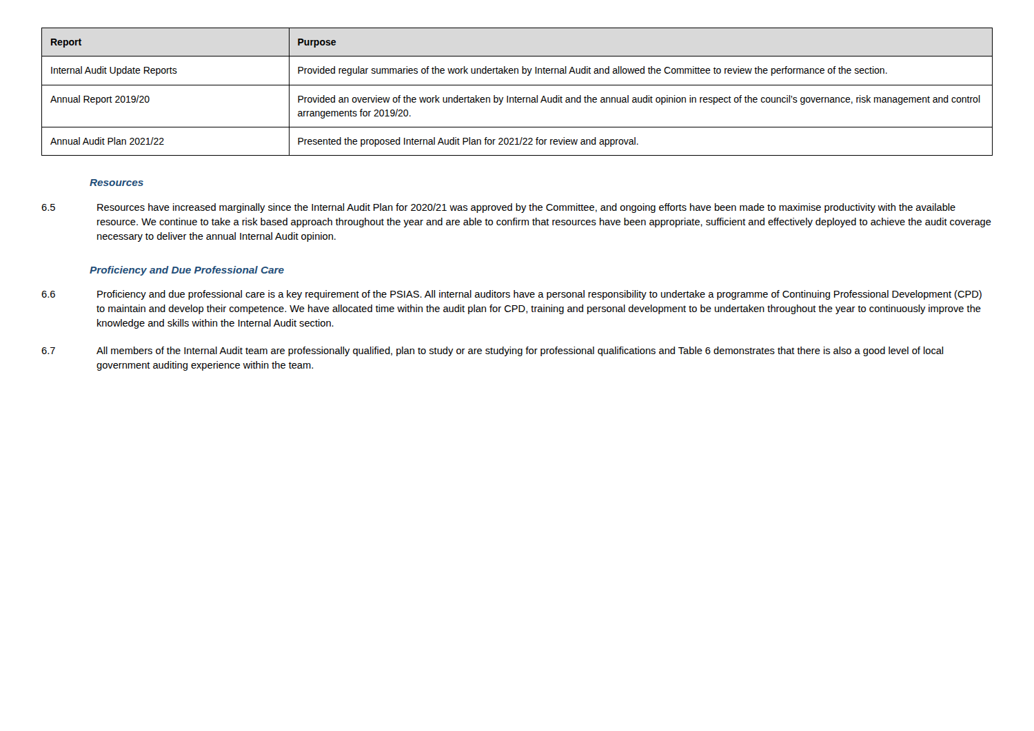| Report | Purpose |
| --- | --- |
| Internal Audit Update Reports | Provided regular summaries of the work undertaken by Internal Audit and allowed the Committee to review the performance of the section. |
| Annual Report 2019/20 | Provided an overview of the work undertaken by Internal Audit and the annual audit opinion in respect of the council’s governance, risk management and control arrangements for 2019/20. |
| Annual Audit Plan 2021/22 | Presented the proposed Internal Audit Plan for 2021/22 for review and approval. |
Resources
6.5
Resources have increased marginally since the Internal Audit Plan for 2020/21 was approved by the Committee, and ongoing efforts have been made to maximise productivity with the available resource. We continue to take a risk based approach throughout the year and are able to confirm that resources have been appropriate, sufficient and effectively deployed to achieve the audit coverage necessary to deliver the annual Internal Audit opinion.
Proficiency and Due Professional Care
6.6
Proficiency and due professional care is a key requirement of the PSIAS. All internal auditors have a personal responsibility to undertake a programme of Continuing Professional Development (CPD) to maintain and develop their competence. We have allocated time within the audit plan for CPD, training and personal development to be undertaken throughout the year to continuously improve the knowledge and skills within the Internal Audit section.
6.7
All members of the Internal Audit team are professionally qualified, plan to study or are studying for professional qualifications and Table 6 demonstrates that there is also a good level of local government auditing experience within the team.